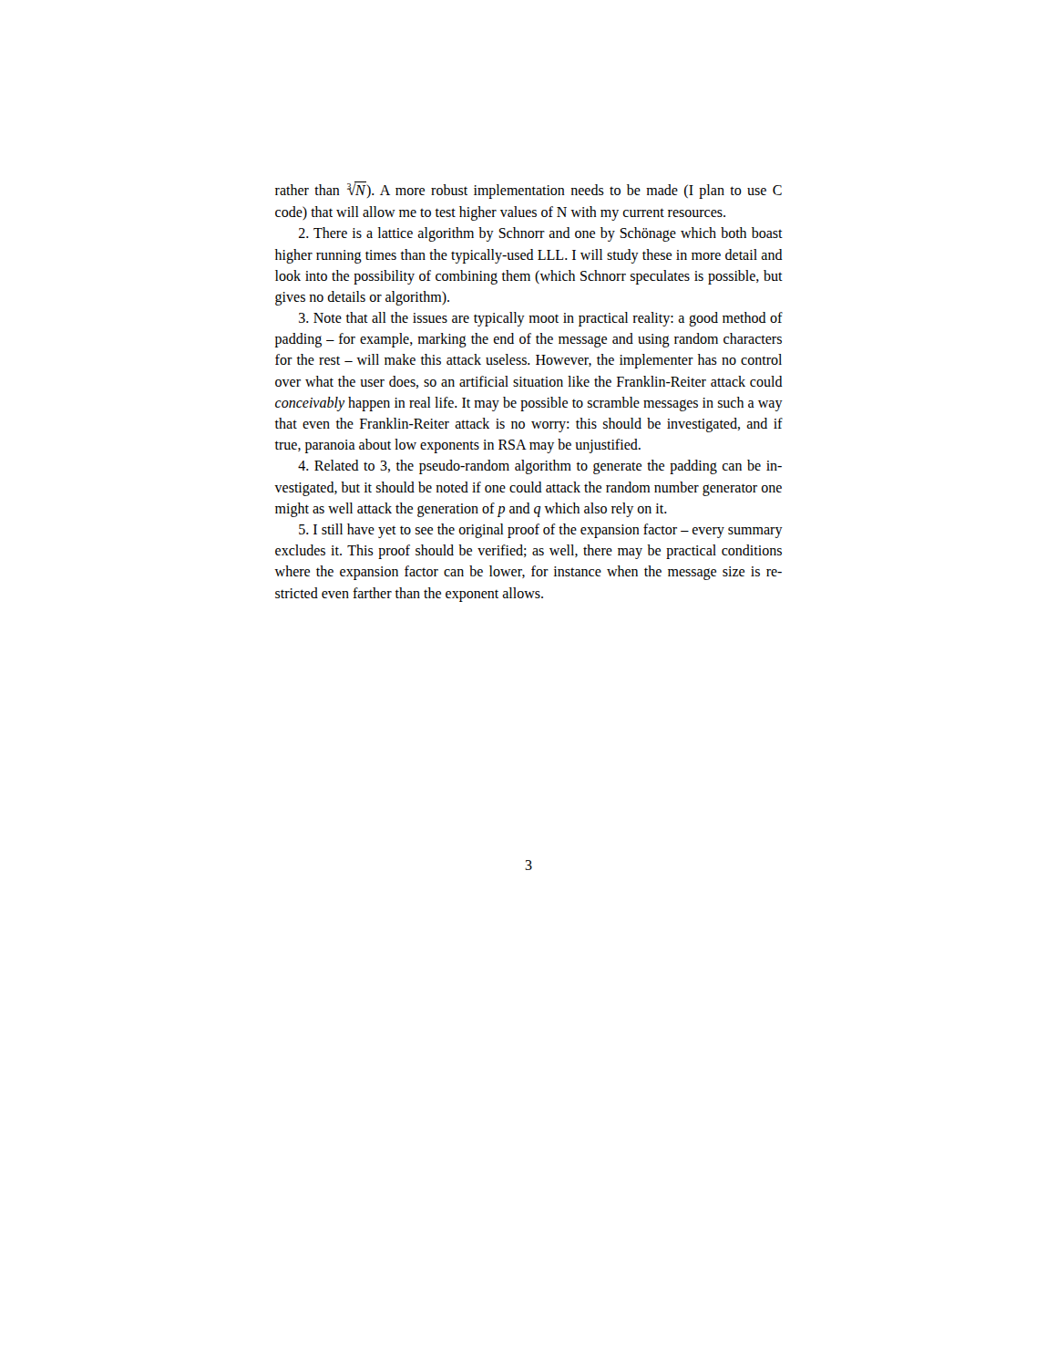rather than 3√N). A more robust implementation needs to be made (I plan to use C code) that will allow me to test higher values of N with my current resources.
2. There is a lattice algorithm by Schnorr and one by Schönage which both boast higher running times than the typically-used LLL. I will study these in more detail and look into the possibility of combining them (which Schnorr speculates is possible, but gives no details or algorithm).
3. Note that all the issues are typically moot in practical reality: a good method of padding – for example, marking the end of the message and using random characters for the rest – will make this attack useless. However, the implementer has no control over what the user does, so an artificial situation like the Franklin-Reiter attack could conceivably happen in real life. It may be possible to scramble messages in such a way that even the Franklin-Reiter attack is no worry: this should be investigated, and if true, paranoia about low exponents in RSA may be unjustified.
4. Related to 3, the pseudo-random algorithm to generate the padding can be investigated, but it should be noted if one could attack the random number generator one might as well attack the generation of p and q which also rely on it.
5. I still have yet to see the original proof of the expansion factor – every summary excludes it. This proof should be verified; as well, there may be practical conditions where the expansion factor can be lower, for instance when the message size is restricted even farther than the exponent allows.
3